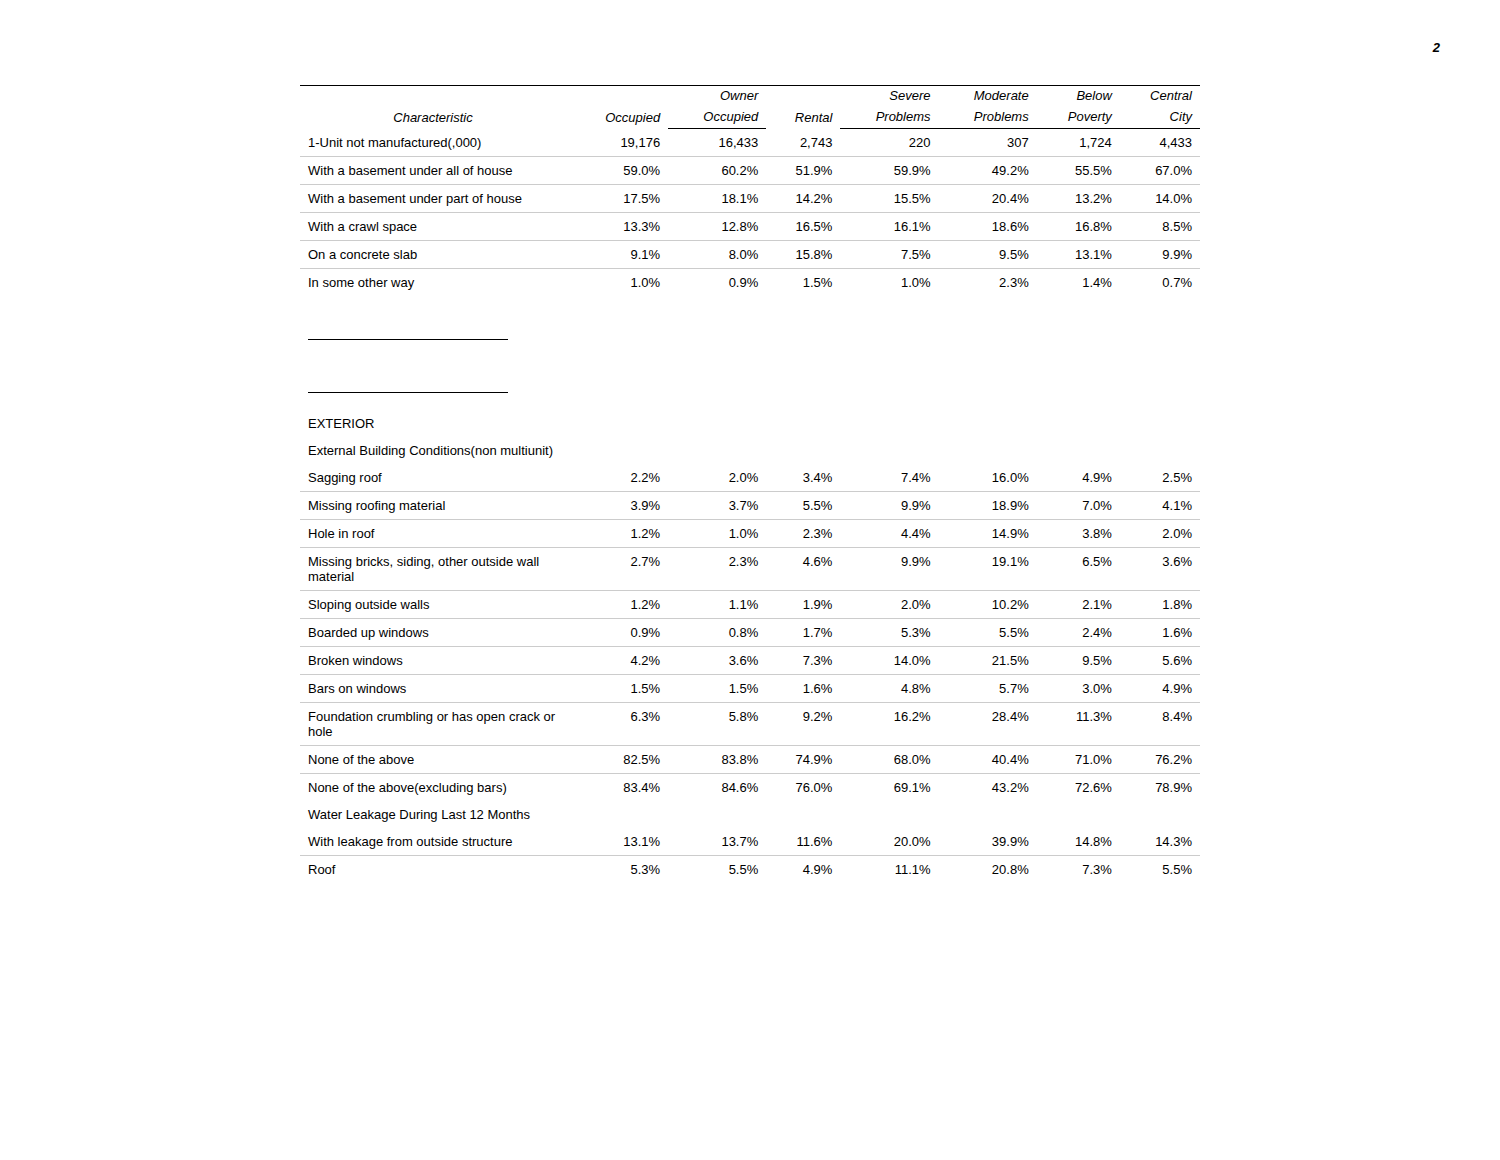2
| Characteristic | Occupied | Owner | Rental | Severe | Moderate | Below | Central |
| --- | --- | --- | --- | --- | --- | --- | --- |
| Occupied | Problems | Problems | Poverty | City |
| 1-Unit not manufactured(,000) | 19,176 | 16,433 | 2,743 | 220 | 307 | 1,724 | 4,433 |
| With a basement under all of house | 59.0% | 60.2% | 51.9% | 59.9% | 49.2% | 55.5% | 67.0% |
| With a basement under part of house | 17.5% | 18.1% | 14.2% | 15.5% | 20.4% | 13.2% | 14.0% |
| With a crawl space | 13.3% | 12.8% | 16.5% | 16.1% | 18.6% | 16.8% | 8.5% |
| On a concrete slab | 9.1% | 8.0% | 15.8% | 7.5% | 9.5% | 13.1% | 9.9% |
| In some other way | 1.0% | 0.9% | 1.5% | 1.0% | 2.3% | 1.4% | 0.7% |
| EXTERIOR |
| External Building Conditions(non multiunit) | |
| Sagging roof | 2.2% | 2.0% | 3.4% | 7.4% | 16.0% | 4.9% | 2.5% |
| Missing roofing material | 3.9% | 3.7% | 5.5% | 9.9% | 18.9% | 7.0% | 4.1% |
| Hole in roof | 1.2% | 1.0% | 2.3% | 4.4% | 14.9% | 3.8% | 2.0% |
| Missing bricks, siding, other outside wall material | 2.7% | 2.3% | 4.6% | 9.9% | 19.1% | 6.5% | 3.6% |
| Sloping outside walls | 1.2% | 1.1% | 1.9% | 2.0% | 10.2% | 2.1% | 1.8% |
| Boarded up windows | 0.9% | 0.8% | 1.7% | 5.3% | 5.5% | 2.4% | 1.6% |
| Broken windows | 4.2% | 3.6% | 7.3% | 14.0% | 21.5% | 9.5% | 5.6% |
| Bars on windows | 1.5% | 1.5% | 1.6% | 4.8% | 5.7% | 3.0% | 4.9% |
| Foundation crumbling or has open crack or hole | 6.3% | 5.8% | 9.2% | 16.2% | 28.4% | 11.3% | 8.4% |
| None of the above | 82.5% | 83.8% | 74.9% | 68.0% | 40.4% | 71.0% | 76.2% |
| None of the above(excluding bars) | 83.4% | 84.6% | 76.0% | 69.1% | 43.2% | 72.6% | 78.9% |
| Water Leakage During Last 12 Months | |
| With leakage from outside structure | 13.1% | 13.7% | 11.6% | 20.0% | 39.9% | 14.8% | 14.3% |
| Roof | 5.3% | 5.5% | 4.9% | 11.1% | 20.8% | 7.3% | 5.5% |